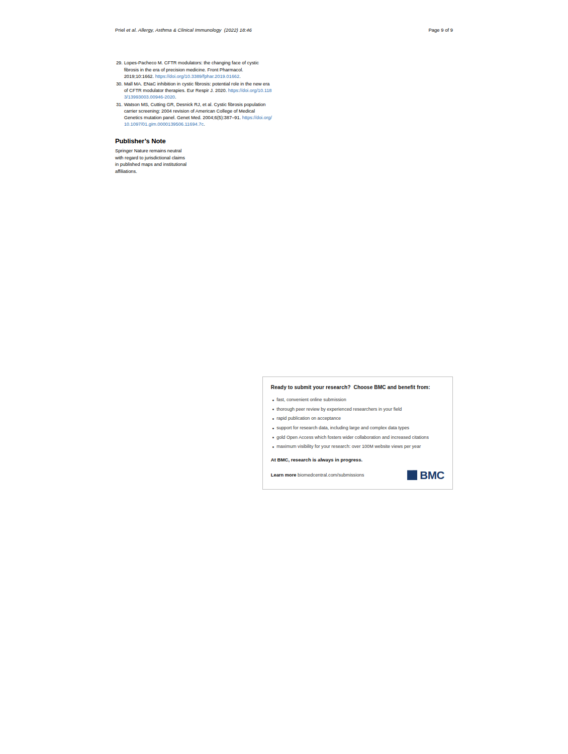Priel et al. Allergy, Asthma & Clinical Immunology (2022) 18:46
Page 9 of 9
Lopes-Pacheco M. CFTR modulators: the changing face of cystic fibrosis in the era of precision medicine. Front Pharmacol. 2019;10:1662. https://doi.org/10.3389/fphar.2019.01662.
Mall MA. ENaC inhibition in cystic fibrosis: potential role in the new era of CFTR modulator therapies. Eur Respir J. 2020. https://doi.org/10.1183/13993003.00946-2020.
Watson MS, Cutting GR, Desnick RJ, et al. Cystic fibrosis population carrier screening: 2004 revision of American College of Medical Genetics mutation panel. Genet Med. 2004;6(5):387–91. https://doi.org/10.1097/01.gim.0000139506.11694.7c.
Publisher’s Note
Springer Nature remains neutral with regard to jurisdictional claims in published maps and institutional affiliations.
Ready to submit your research? Choose BMC and benefit from:
fast, convenient online submission
thorough peer review by experienced researchers in your field
rapid publication on acceptance
support for research data, including large and complex data types
gold Open Access which fosters wider collaboration and increased citations
maximum visibility for your research: over 100M website views per year
At BMC, research is always in progress.
Learn more biomedcentral.com/submissions
BMC